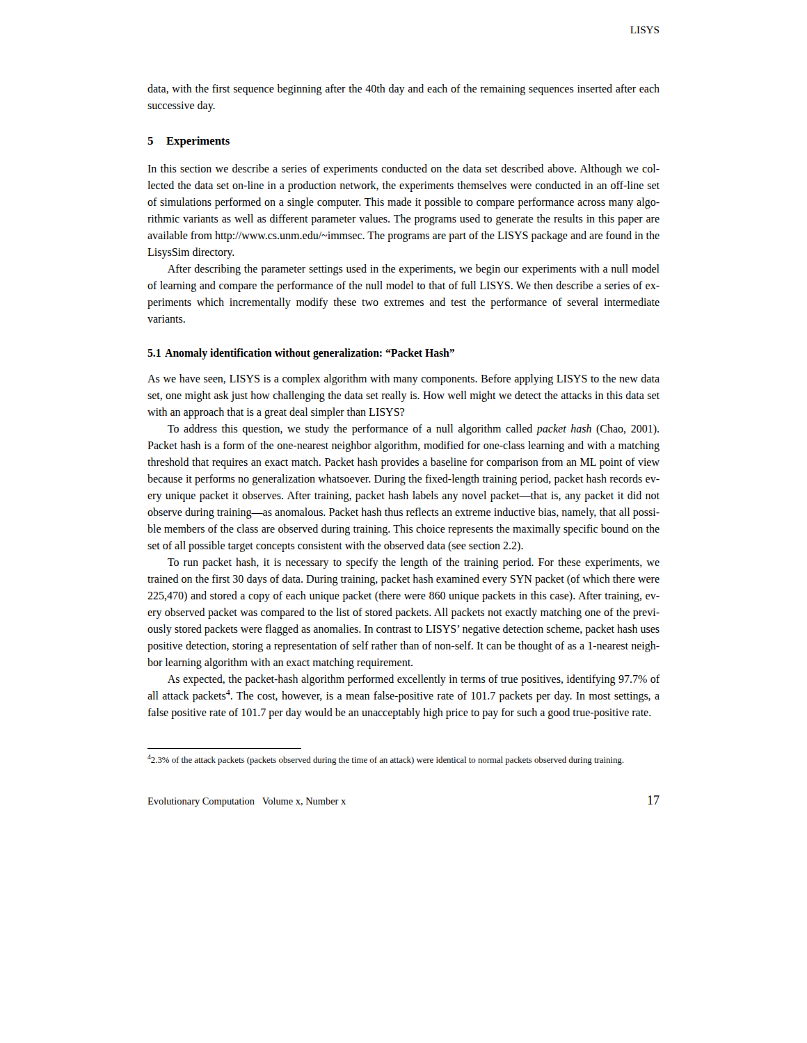LISYS
data, with the first sequence beginning after the 40th day and each of the remaining sequences inserted after each successive day.
5 Experiments
In this section we describe a series of experiments conducted on the data set described above. Although we collected the data set on-line in a production network, the experiments themselves were conducted in an off-line set of simulations performed on a single computer. This made it possible to compare performance across many algorithmic variants as well as different parameter values. The programs used to generate the results in this paper are available from http://www.cs.unm.edu/~immsec. The programs are part of the LISYS package and are found in the LisysSim directory.
After describing the parameter settings used in the experiments, we begin our experiments with a null model of learning and compare the performance of the null model to that of full LISYS. We then describe a series of experiments which incrementally modify these two extremes and test the performance of several intermediate variants.
5.1 Anomaly identification without generalization: “Packet Hash”
As we have seen, LISYS is a complex algorithm with many components. Before applying LISYS to the new data set, one might ask just how challenging the data set really is. How well might we detect the attacks in this data set with an approach that is a great deal simpler than LISYS?
To address this question, we study the performance of a null algorithm called packet hash (Chao, 2001). Packet hash is a form of the one-nearest neighbor algorithm, modified for one-class learning and with a matching threshold that requires an exact match. Packet hash provides a baseline for comparison from an ML point of view because it performs no generalization whatsoever. During the fixed-length training period, packet hash records every unique packet it observes. After training, packet hash labels any novel packet—that is, any packet it did not observe during training—as anomalous. Packet hash thus reflects an extreme inductive bias, namely, that all possible members of the class are observed during training. This choice represents the maximally specific bound on the set of all possible target concepts consistent with the observed data (see section 2.2).
To run packet hash, it is necessary to specify the length of the training period. For these experiments, we trained on the first 30 days of data. During training, packet hash examined every SYN packet (of which there were 225,470) and stored a copy of each unique packet (there were 860 unique packets in this case). After training, every observed packet was compared to the list of stored packets. All packets not exactly matching one of the previously stored packets were flagged as anomalies. In contrast to LISYS’ negative detection scheme, packet hash uses positive detection, storing a representation of self rather than of non-self. It can be thought of as a 1-nearest neighbor learning algorithm with an exact matching requirement.
As expected, the packet-hash algorithm performed excellently in terms of true positives, identifying 97.7% of all attack packets4. The cost, however, is a mean false-positive rate of 101.7 packets per day. In most settings, a false positive rate of 101.7 per day would be an unacceptably high price to pay for such a good true-positive rate.
42.3% of the attack packets (packets observed during the time of an attack) were identical to normal packets observed during training.
Evolutionary Computation Volume x, Number x 17